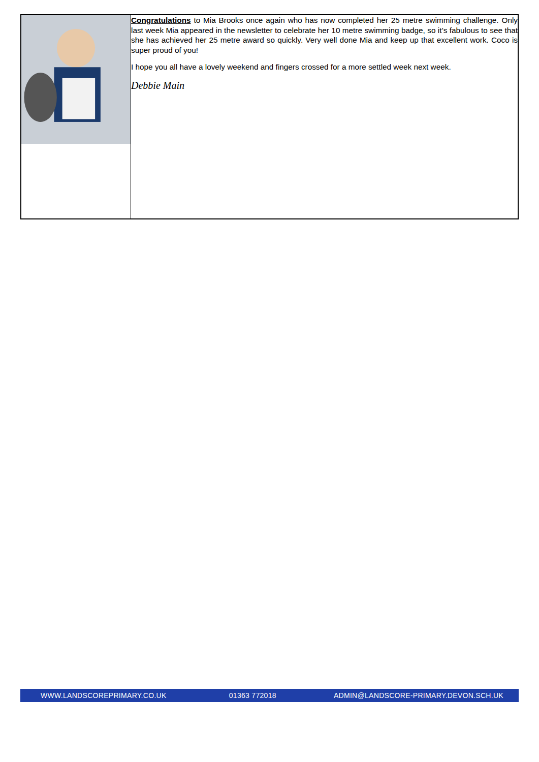| | Congratulations to Mia Brooks once again who has now completed her 25 metre swimming challenge. Only last week Mia appeared in the newsletter to celebrate her 10 metre swimming badge, so it’s fabulous to see that she has achieved her 25 metre award so quickly. Very well done Mia and keep up that excellent work. Coco is super proud of you! I hope you all have a lovely weekend and fingers crossed for a more settled week next week. Debbie Main |
WWW.LANDSCOREPRIMARY.CO.UK 01363 772018 ADMIN@LANDSCORE-PRIMARY.DEVON.SCH.UK